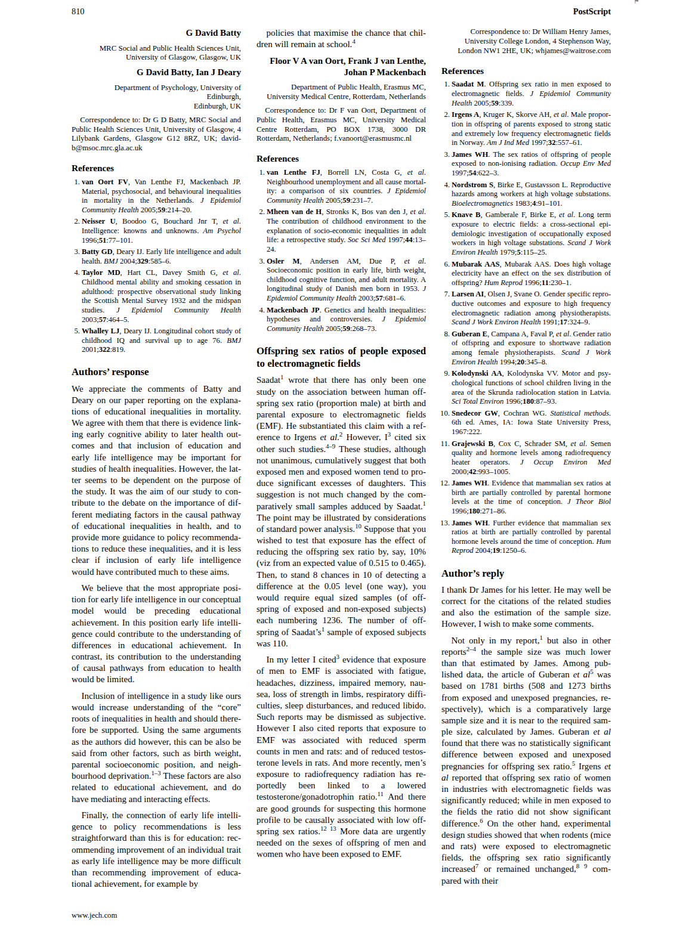J Epidemiol Community Health: first published as 10.1136/jech.2005.034702 on 12 August 2005. Downloaded from http://jech.bmj.com/ on June 28, 2022 by guest. Protected by copyright.
810 PostScript
G David Batty
MRC Social and Public Health Sciences Unit,
University of Glasgow, Glasgow, UK
G David Batty, Ian J Deary
Department of Psychology, University of Edinburgh,
Edinburgh, UK
Correspondence to: Dr G D Batty, MRC Social and Public Health Sciences Unit, University of Glasgow, 4 Lilybank Gardens, Glasgow G12 8RZ, UK; david-b@msoc.mrc.gla.ac.uk
References
van Oort FV, Van Lenthe FJ, Mackenbach JP. Material, psychosocial, and behavioural inequalities in mortality in the Netherlands. J Epidemiol Community Health 2005;59:214–20.
Neisser U, Boodoo G, Bouchard Jnr T, et al. Intelligence: knowns and unknowns. Am Psychol 1996;51:77–101.
Batty GD, Deary IJ. Early life intelligence and adult health. BMJ 2004;329:585–6.
Taylor MD, Hart CL, Davey Smith G, et al. Childhood mental ability and smoking cessation in adulthood: prospective observational study linking the Scottish Mental Survey 1932 and the midspan studies. J Epidemiol Community Health 2003;57:464–5.
Whalley LJ, Deary IJ. Longitudinal cohort study of childhood IQ and survival up to age 76. BMJ 2001;322:819.
Authors’ response
We appreciate the comments of Batty and Deary on our paper reporting on the explanations of educational inequalities in mortality. We agree with them that there is evidence linking early cognitive ability to later health outcomes and that inclusion of education and early life intelligence may be important for studies of health inequalities. However, the latter seems to be dependent on the purpose of the study. It was the aim of our study to contribute to the debate on the importance of different mediating factors in the causal pathway of educational inequalities in health, and to provide more guidance to policy recommendations to reduce these inequalities, and it is less clear if inclusion of early life intelligence would have contributed much to these aims.
We believe that the most appropriate position for early life intelligence in our conceptual model would be preceding educational achievement. In this position early life intelligence could contribute to the understanding of differences in educational achievement. In contrast, its contribution to the understanding of causal pathways from education to health would be limited.
Inclusion of intelligence in a study like ours would increase understanding of the “core” roots of inequalities in health and should therefore be supported. Using the same arguments as the authors did however, this can be also be said from other factors, such as birth weight, parental socioeconomic position, and neighbourhood deprivation.1–3 These factors are also related to educational achievement, and do have mediating and interacting effects.
Finally, the connection of early life intelligence to policy recommendations is less straightforward than this is for education: recommending improvement of an individual trait as early life intelligence may be more difficult than recommending improvement of educational achievement, for example by
policies that maximise the chance that children will remain at school.4
Floor V A van Oort, Frank J van Lenthe,
Johan P Mackenbach
Department of Public Health, Erasmus MC, University Medical Centre, Rotterdam, Netherlands
Correspondence to: Dr F van Oort, Department of Public Health, Erasmus MC, University Medical Centre Rotterdam, PO BOX 1738, 3000 DR Rotterdam, Netherlands; f.vanoort@erasmusmc.nl
References
van Lenthe FJ, Borrell LN, Costa G, et al. Neighbourhood unemployment and all cause mortality: a comparison of six countries. J Epidemiol Community Health 2005;59:231–7.
Mheen van de H, Stronks K, Bos van den J, et al. The contribution of childhood environment to the explanation of socio-economic inequalities in adult life: a retrospective study. Soc Sci Med 1997;44:13–24.
Osler M, Andersen AM, Due P, et al. Socioeconomic position in early life, birth weight, childhood cognitive function, and adult mortality. A longitudinal study of Danish men born in 1953. J Epidemiol Community Health 2003;57:681–6.
Mackenbach JP. Genetics and health inequalities: hypotheses and controversies. J Epidemiol Community Health 2005;59:268–73.
Offspring sex ratios of people exposed to electromagnetic fields
Saadat1 wrote that there has only been one study on the association between human offspring sex ratio (proportion male) at birth and parental exposure to electromagnetic fields (EMF). He substantiated this claim with a reference to Irgens et al.2 However, I3 cited six other such studies.4–9 These studies, although not unanimous, cumulatively suggest that both exposed men and exposed women tend to produce significant excesses of daughters. This suggestion is not much changed by the comparatively small samples adduced by Saadat.1 The point may be illustrated by considerations of standard power analysis.10 Suppose that you wished to test that exposure has the effect of reducing the offspring sex ratio by, say, 10% (viz from an expected value of 0.515 to 0.465). Then, to stand 8 chances in 10 of detecting a difference at the 0.05 level (one way), you would require equal sized samples (of offspring of exposed and non-exposed subjects) each numbering 1236. The number of offspring of Saadat’s1 sample of exposed subjects was 110.
In my letter I cited3 evidence that exposure of men to EMF is associated with fatigue, headaches, dizziness, impaired memory, nausea, loss of strength in limbs, respiratory difficulties, sleep disturbances, and reduced libido. Such reports may be dismissed as subjective. However I also cited reports that exposure to EMF was associated with reduced sperm counts in men and rats: and of reduced testosterone levels in rats. And more recently, men’s exposure to radiofrequency radiation has reportedly been linked to a lowered testosterone/gonadotrophin ratio.11 And there are good grounds for suspecting this hormone profile to be causally associated with low offspring sex ratios.12 13 More data are urgently needed on the sexes of offspring of men and women who have been exposed to EMF.
Correspondence to: Dr William Henry James, University College London, 4 Stephenson Way, London NW1 2HE, UK; whjames@waitrose.com
References
Saadat M. Offspring sex ratio in men exposed to electromagnetic fields. J Epidemiol Community Health 2005;59:339.
Irgens A, Kruger K, Skorve AH, et al. Male proportion in offspring of parents exposed to strong static and extremely low frequency electromagnetic fields in Norway. Am J Ind Med 1997;32:557–61.
James WH. The sex ratios of offspring of people exposed to non-ionising radiation. Occup Env Med 1997;54:622–3.
Nordstrom S, Birke E, Gustavsson L. Reproductive hazards among workers at high voltage substations. Bioelectromagnetics 1983;4:91–101.
Knave B, Gamberale F, Birke E, et al. Long term exposure to electric fields: a cross-sectional epidemiologic investigation of occupationally exposed workers in high voltage substations. Scand J Work Environ Health 1979;5:115–25.
Mubarak AAS, Mubarak AAS. Does high voltage electricity have an effect on the sex distribution of offspring? Hum Reprod 1996;11:230–1.
Larsen AI, Olsen J, Svane O. Gender specific reproductive outcomes and exposure to high frequency electromagnetic radiation among physiotherapists. Scand J Work Environ Health 1991;17:324–9.
Guberan E, Campana A, Faval P, et al. Gender ratio of offspring and exposure to shortwave radiation among female physiotherapists. Scand J Work Environ Health 1994;20:345–8.
Kolodynski AA, Kolodynska VV. Motor and psychological functions of school children living in the area of the Skrunda radiolocation station in Latvia. Sci Total Environ 1996;180:87–93.
Snedecor GW, Cochran WG. Statistical methods. 6th ed. Ames, IA: Iowa State University Press, 1967:222.
Grajewski B, Cox C, Schrader SM, et al. Semen quality and hormone levels among radiofrequency heater operators. J Occup Environ Med 2000;42:993–1005.
James WH. Evidence that mammalian sex ratios at birth are partially controlled by parental hormone levels at the time of conception. J Theor Biol 1996;180:271–86.
James WH. Further evidence that mammalian sex ratios at birth are partially controlled by parental hormone levels around the time of conception. Hum Reprod 2004;19:1250–6.
Author’s reply
I thank Dr James for his letter. He may well be correct for the citations of the related studies and also the estimation of the sample size. However, I wish to make some comments.
Not only in my report,1 but also in other reports2–4 the sample size was much lower than that estimated by James. Among published data, the article of Guberan et al5 was based on 1781 births (508 and 1273 births from exposed and unexposed pregnancies, respectively), which is a comparatively large sample size and it is near to the required sample size, calculated by James. Guberan et al found that there was no statistically significant difference between exposed and unexposed pregnancies for offspring sex ratio.5 Irgens et al reported that offspring sex ratio of women in industries with electromagnetic fields was significantly reduced; while in men exposed to the fields the ratio did not show significant difference.6 On the other hand, experimental design studies showed that when rodents (mice and rats) were exposed to electromagnetic fields, the offspring sex ratio significantly increased7 or remained unchanged,8 9 compared with their
www.jech.com